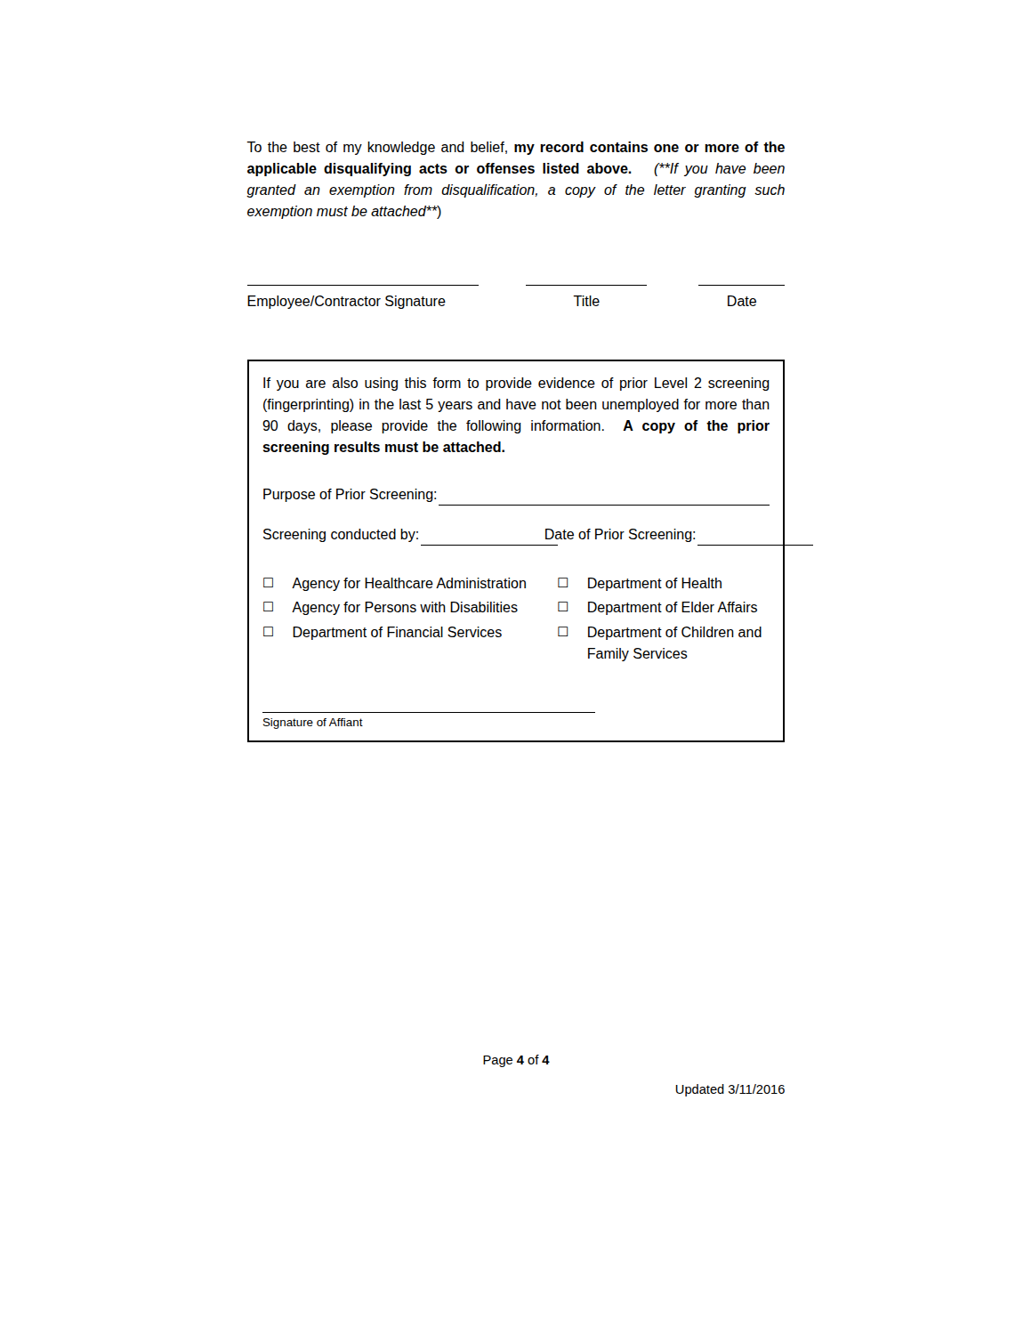To the best of my knowledge and belief, my record contains one or more of the applicable disqualifying acts or offenses listed above. (**If you have been granted an exemption from disqualification, a copy of the letter granting such exemption must be attached**)
Employee/Contractor Signature
Title
Date
If you are also using this form to provide evidence of prior Level 2 screening (fingerprinting) in the last 5 years and have not been unemployed for more than 90 days, please provide the following information. A copy of the prior screening results must be attached.
Purpose of Prior Screening:
Screening conducted by:
Date of Prior Screening:
| ☐ | Agency for Healthcare Administration | ☐ | Department of Health |
| ☐ | Agency for Persons with Disabilities | ☐ | Department of Elder Affairs |
| ☐ | Department of Financial Services | ☐ | Department of Children and Family Services |
Signature of Affiant
Page 4 of 4
Updated 3/11/2016